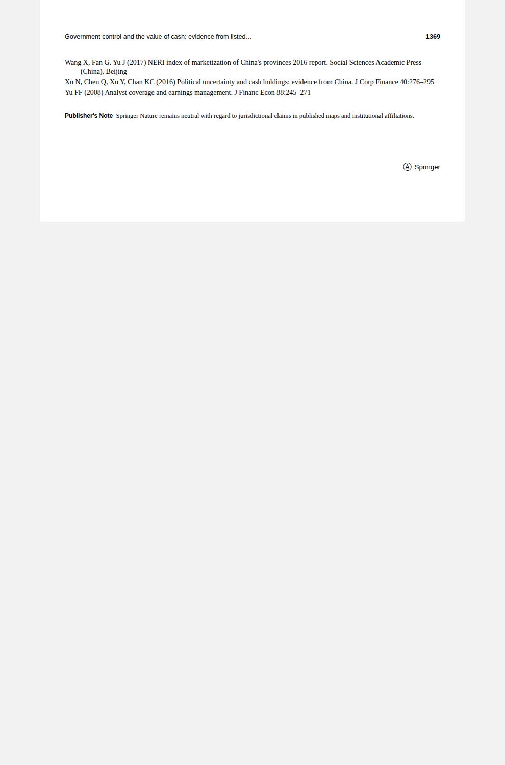Government control and the value of cash: evidence from listed… 1369
Wang X, Fan G, Yu J (2017) NERI index of marketization of China's provinces 2016 report. Social Sciences Academic Press (China), Beijing
Xu N, Chen Q, Xu Y, Chan KC (2016) Political uncertainty and cash holdings: evidence from China. J Corp Finance 40:276–295
Yu FF (2008) Analyst coverage and earnings management. J Financ Econ 88:245–271
Publisher's Note Springer Nature remains neutral with regard to jurisdictional claims in published maps and institutional affiliations.
Ⓐ Springer